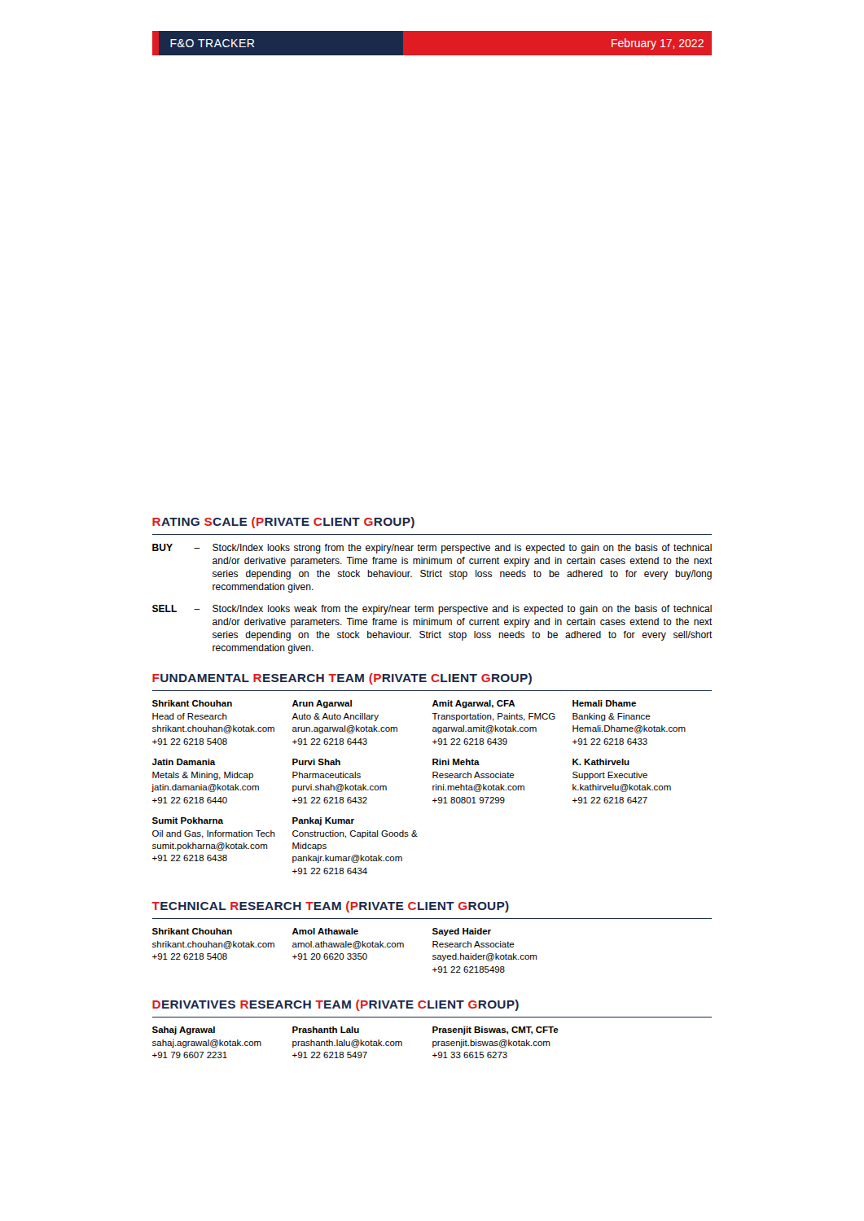F&O TRACKER
February 17, 2022
RATING SCALE (P RIVATE CLIENT GROUP)
BUY
–
Stock/Index looks strong from the expiry/near term perspective and is expected to gain on the basis of technical and/or derivative parameters. Time frame is minimum of current expiry and in certain cases extend to the next series depending on the stock behaviour. Strict stop loss needs to be adhered to for every buy/long recommendation given.
SELL
–
Stock/Index looks weak from the expiry/near term perspective and is expected to gain on the basis of technical and/or derivative parameters. Time frame is minimum of current expiry and in certain cases extend to the next series depending on the stock behaviour. Strict stop loss needs to be adhered to for every sell/short recommendation given.
FUNDAMENTAL RESEARCH TEAM (P RIVATE CLIENT GROUP)
| Shrikant Chouhan Head of Research shrikant.chouhan@kotak.com +91 22 6218 5408 | Arun Agarwal Auto & Auto Ancillary arun.agarwal@kotak.com +91 22 6218 6443 | Amit Agarwal, CFA Transportation, Paints, FMCG agarwal.amit@kotak.com +91 22 6218 6439 | Hemali Dhame Banking & Finance Hemali.Dhame@kotak.com +91 22 6218 6433 |
| Jatin Damania Metals & Mining, Midcap jatin.damania@kotak.com +91 22 6218 6440 | Purvi Shah Pharmaceuticals purvi.shah@kotak.com +91 22 6218 6432 | Rini Mehta Research Associate rini.mehta@kotak.com +91 80801 97299 | K. Kathirvelu Support Executive k.kathirvelu@kotak.com +91 22 6218 6427 |
| Sumit Pokharna Oil and Gas, Information Tech sumit.pokharna@kotak.com +91 22 6218 6438 | Pankaj Kumar Construction, Capital Goods & Midcaps pankajr.kumar@kotak.com +91 22 6218 6434 | | |
TECHNICAL RESEARCH TEAM (P RIVATE CLIENT GROUP)
| Shrikant Chouhan shrikant.chouhan@kotak.com +91 22 6218 5408 | Amol Athawale amol.athawale@kotak.com +91 20 6620 3350 | Sayed Haider Research Associate sayed.haider@kotak.com +91 22 62185498 | |
DERIVATIVES RESEARCH TEAM (P RIVATE CLIENT GROUP)
| Sahaj Agrawal sahaj.agrawal@kotak.com +91 79 6607 2231 | Prashanth Lalu prashanth.lalu@kotak.com +91 22 6218 5497 | Prasenjit Biswas, CMT, CFTe prasenjit.biswas@kotak.com +91 33 6615 6273 | |